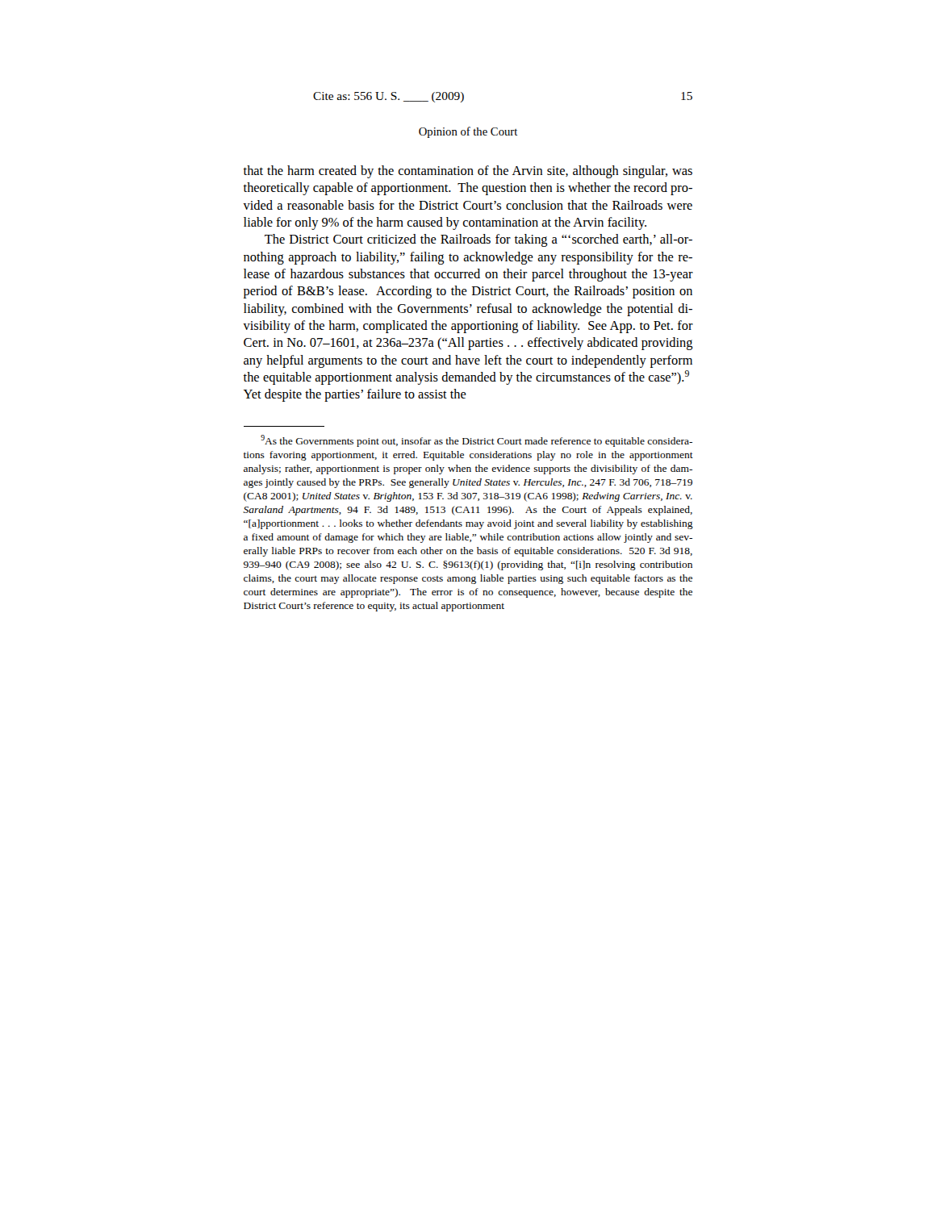Cite as: 556 U. S. ____ (2009)
15
Opinion of the Court
that the harm created by the contamination of the Arvin site, although singular, was theoretically capable of apportionment. The question then is whether the record provided a reasonable basis for the District Court’s conclusion that the Railroads were liable for only 9% of the harm caused by contamination at the Arvin facility.
The District Court criticized the Railroads for taking a “‘scorched earth,’ all-or-nothing approach to liability,” failing to acknowledge any responsibility for the release of hazardous substances that occurred on their parcel throughout the 13-year period of B&B’s lease. According to the District Court, the Railroads’ position on liability, combined with the Governments’ refusal to acknowledge the potential divisibility of the harm, complicated the apportioning of liability. See App. to Pet. for Cert. in No. 07–1601, at 236a–237a (“All parties . . . effectively abdicated providing any helpful arguments to the court and have left the court to independently perform the equitable apportionment analysis demanded by the circumstances of the case”).9 Yet despite the parties’ failure to assist the
9As the Governments point out, insofar as the District Court made reference to equitable considerations favoring apportionment, it erred. Equitable considerations play no role in the apportionment analysis; rather, apportionment is proper only when the evidence supports the divisibility of the damages jointly caused by the PRPs. See generally United States v. Hercules, Inc., 247 F. 3d 706, 718–719 (CA8 2001); United States v. Brighton, 153 F. 3d 307, 318–319 (CA6 1998); Redwing Carriers, Inc. v. Saraland Apartments, 94 F. 3d 1489, 1513 (CA11 1996). As the Court of Appeals explained, “[a]pportionment . . . looks to whether defendants may avoid joint and several liability by establishing a fixed amount of damage for which they are liable,” while contribution actions allow jointly and severally liable PRPs to recover from each other on the basis of equitable considerations. 520 F. 3d 918, 939–940 (CA9 2008); see also 42 U. S. C. §9613(f)(1) (providing that, “[i]n resolving contribution claims, the court may allocate response costs among liable parties using such equitable factors as the court determines are appropriate”). The error is of no consequence, however, because despite the District Court’s reference to equity, its actual apportionment